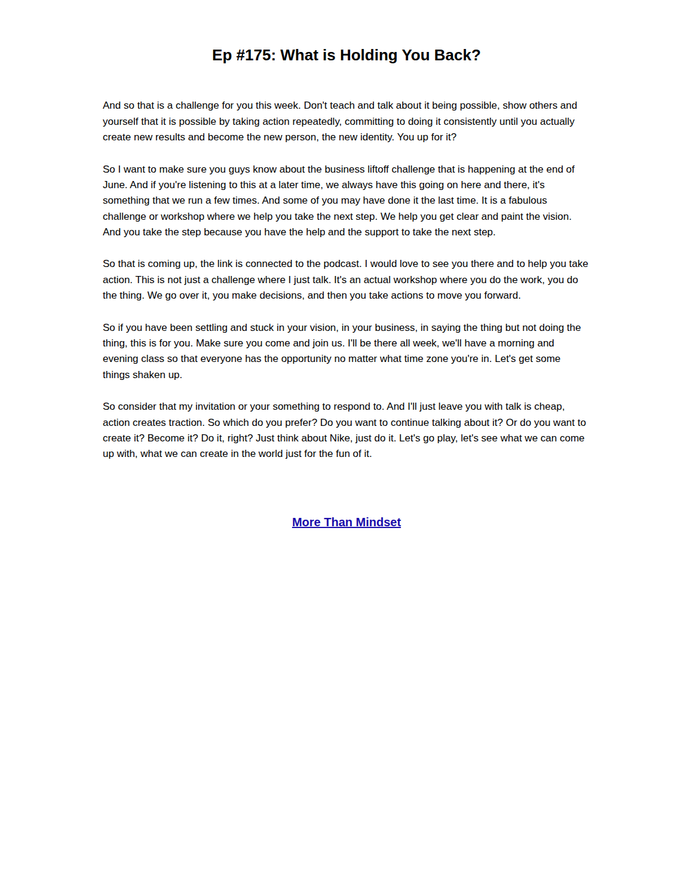Ep #175: What is Holding You Back?
And so that is a challenge for you this week. Don't teach and talk about it being possible, show others and yourself that it is possible by taking action repeatedly, committing to doing it consistently until you actually create new results and become the new person, the new identity. You up for it?
So I want to make sure you guys know about the business liftoff challenge that is happening at the end of June. And if you're listening to this at a later time, we always have this going on here and there, it's something that we run a few times. And some of you may have done it the last time. It is a fabulous challenge or workshop where we help you take the next step. We help you get clear and paint the vision. And you take the step because you have the help and the support to take the next step.
So that is coming up, the link is connected to the podcast. I would love to see you there and to help you take action. This is not just a challenge where I just talk. It's an actual workshop where you do the work, you do the thing. We go over it, you make decisions, and then you take actions to move you forward.
So if you have been settling and stuck in your vision, in your business, in saying the thing but not doing the thing, this is for you. Make sure you come and join us. I'll be there all week, we'll have a morning and evening class so that everyone has the opportunity no matter what time zone you're in. Let's get some things shaken up.
So consider that my invitation or your something to respond to. And I'll just leave you with talk is cheap, action creates traction. So which do you prefer? Do you want to continue talking about it? Or do you want to create it? Become it? Do it, right? Just think about Nike, just do it. Let's go play, let's see what we can come up with, what we can create in the world just for the fun of it.
More Than Mindset